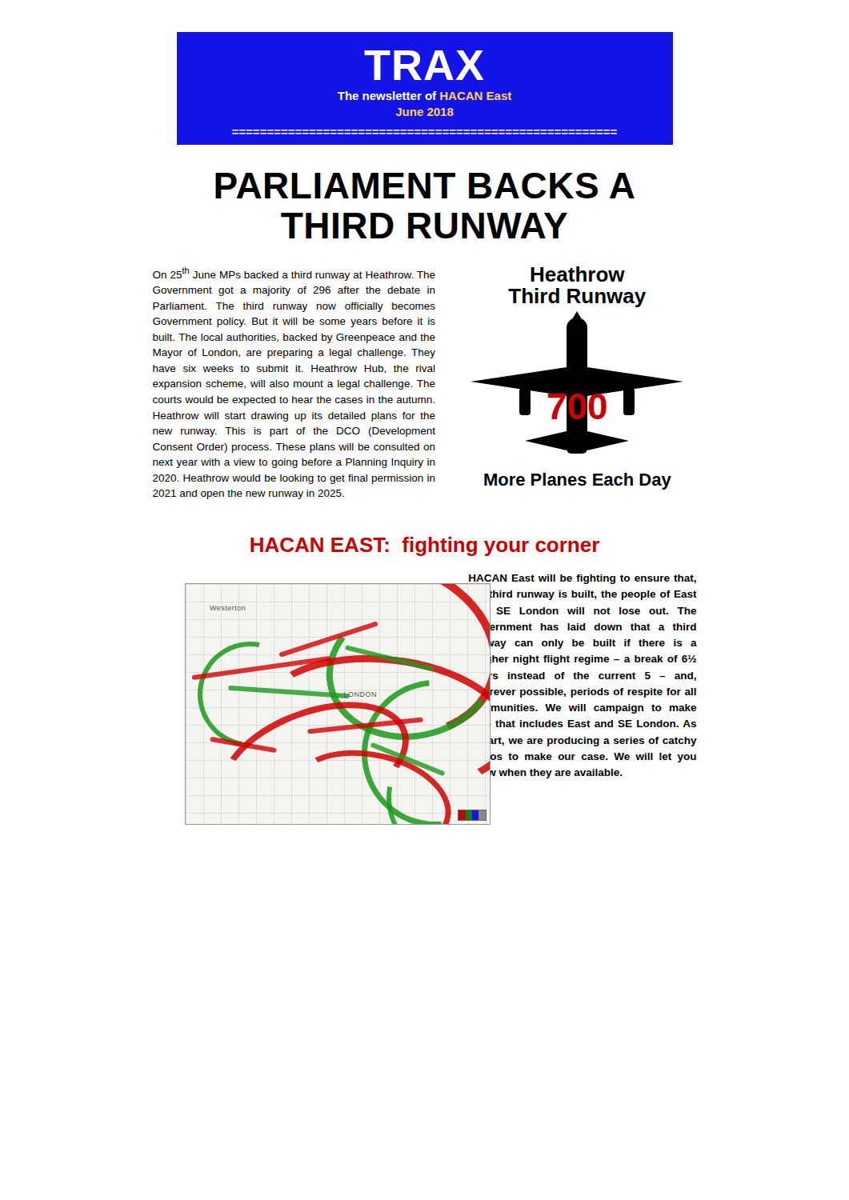TRAX
The newsletter of HACAN East
June 2018
=======================================================
PARLIAMENT BACKS A THIRD RUNWAY
On 25th June MPs backed a third runway at Heathrow. The Government got a majority of 296 after the debate in Parliament. The third runway now officially becomes Government policy. But it will be some years before it is built. The local authorities, backed by Greenpeace and the Mayor of London, are preparing a legal challenge. They have six weeks to submit it. Heathrow Hub, the rival expansion scheme, will also mount a legal challenge. The courts would be expected to hear the cases in the autumn. Heathrow will start drawing up its detailed plans for the new runway. This is part of the DCO (Development Consent Order) process. These plans will be consulted on next year with a view to going before a Planning Inquiry in 2020. Heathrow would be looking to get final permission in 2021 and open the new runway in 2025.
Heathrow
Third Runway
700
More Planes Each Day
HACAN EAST: fighting your corner
Westerton LONDON
HACAN East will be fighting to ensure that, if a third runway is built, the people of East and SE London will not lose out. The Government has laid down that a third runway can only be built if there is a tougher night flight regime – a break of 6½ hours instead of the current 5 – and, wherever possible, periods of respite for all communities. We will campaign to make sure that includes East and SE London. As a start, we are producing a series of catchy videos to make our case. We will let you know when they are available.